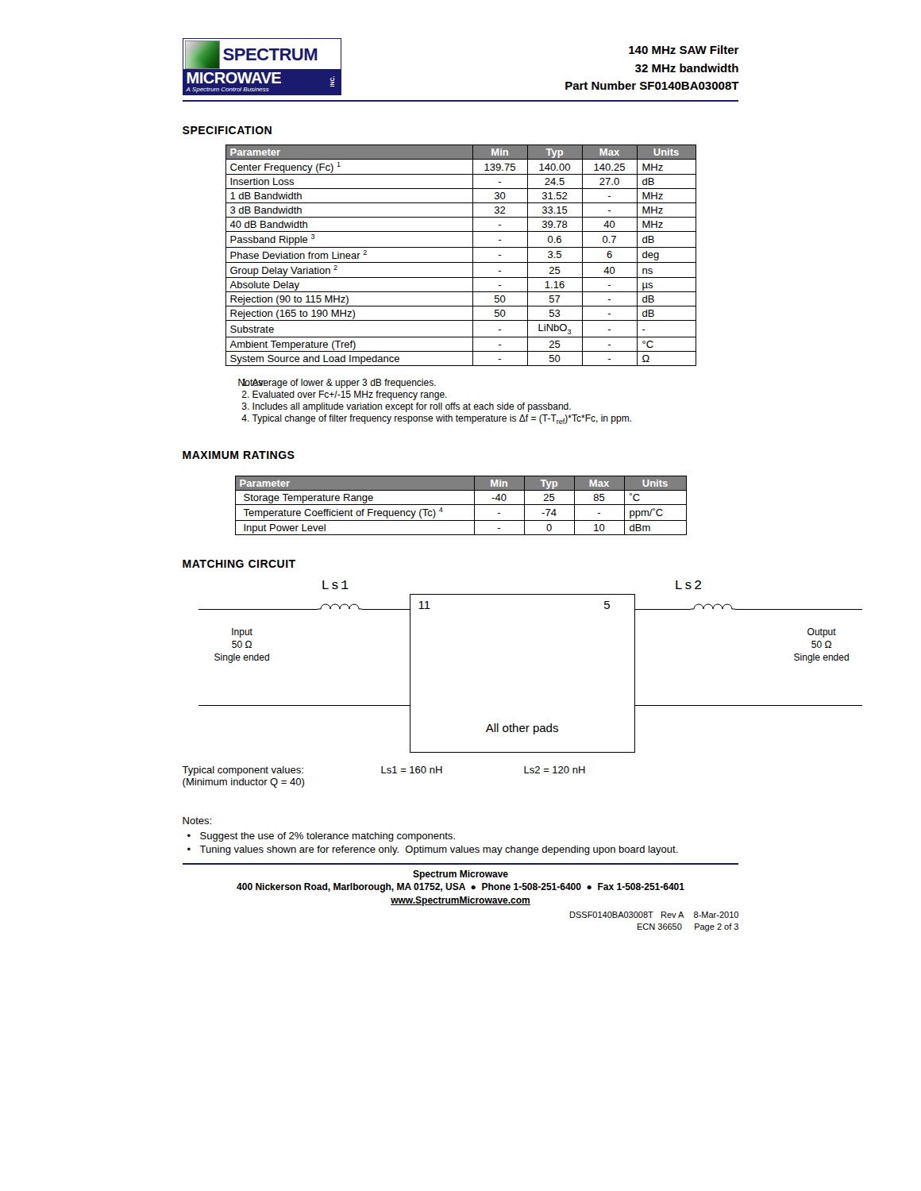SPECTRUM
MICROWAVE INC.
A Spectrum Control Business
140 MHz SAW Filter
32 MHz bandwidth
Part Number SF0140BA03008T
SPECIFICATION
| Parameter | Min | Typ | Max | Units |
| --- | --- | --- | --- | --- |
| Center Frequency (Fc) 1 | 139.75 | 140.00 | 140.25 | MHz |
| Insertion Loss | - | 24.5 | 27.0 | dB |
| 1 dB Bandwidth | 30 | 31.52 | - | MHz |
| 3 dB Bandwidth | 32 | 33.15 | - | MHz |
| 40 dB Bandwidth | - | 39.78 | 40 | MHz |
| Passband Ripple 3 | - | 0.6 | 0.7 | dB |
| Phase Deviation from Linear 2 | - | 3.5 | 6 | deg |
| Group Delay Variation 2 | - | 25 | 40 | ns |
| Absolute Delay | - | 1.16 | - | µs |
| Rejection (90 to 115 MHz) | 50 | 57 | - | dB |
| Rejection (165 to 190 MHz) | 50 | 53 | - | dB |
| Substrate | - | LiNbO 3 | - | - |
| Ambient Temperature (Tref) | - | 25 | - | °C |
| System Source and Load Impedance | - | 50 | - | Ω |
Notes:
Average of lower & upper 3 dB frequencies.
Evaluated over Fc+/-15 MHz frequency range.
Includes all amplitude variation except for roll offs at each side of passband.
Typical change of filter frequency response with temperature is Δf = (T-Tref)*Tc*Fc, in ppm.
MAXIMUM RATINGS
| Parameter | Min | Typ | Max | Units |
| --- | --- | --- | --- | --- |
| Storage Temperature Range | -40 | 25 | 85 | ˚C |
| Temperature Coefficient of Frequency (Tc) 4 | - | -74 | - | ppm/˚C |
| Input Power Level | - | 0 | 10 | dBm |
MATCHING CIRCUIT
Ls1
Ls2
11 5
All other pads
Input
50 Ω
Single ended
Output
50 Ω
Single ended
Typical component values:
Ls1 = 160 nH
Ls2 = 120 nH
(Minimum inductor Q = 40)
Notes:
Suggest the use of 2% tolerance matching components.
Tuning values shown are for reference only. Optimum values may change depending upon board layout.
Spectrum Microwave
400 Nickerson Road, Marlborough, MA 01752, USA ● Phone 1-508-251-6400 ● Fax 1-508-251-6401
www.SpectrumMicrowave.com
DSSF0140BA03008T Rev A 8-Mar-2010
ECN 36650 Page 2 of 3